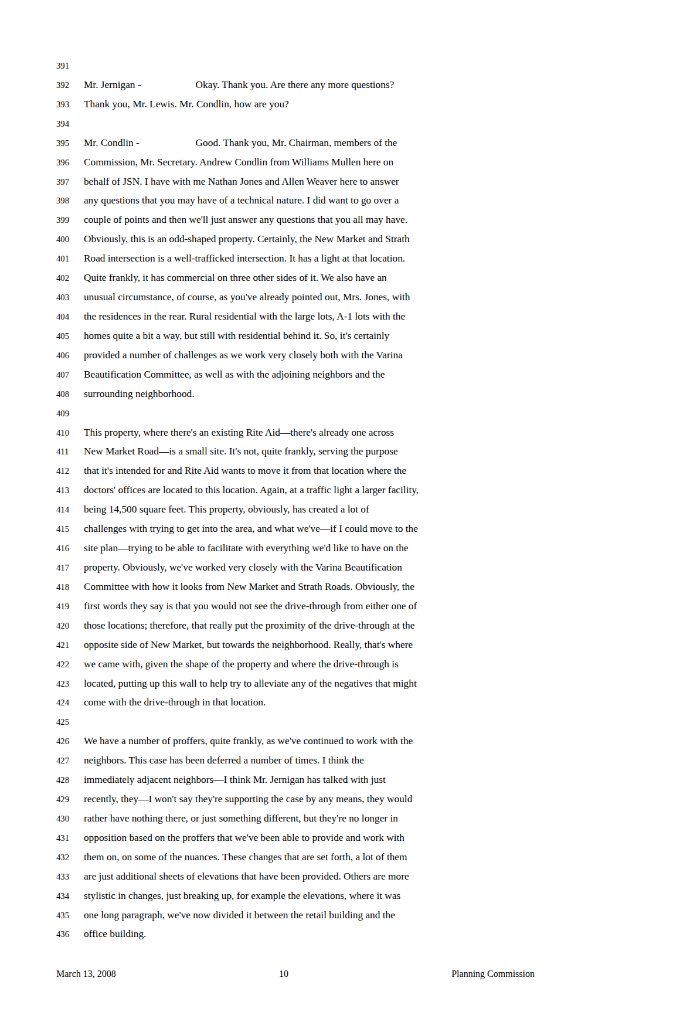391
392 Mr. Jernigan -Okay. Thank you. Are there any more questions?
393 Thank you, Mr. Lewis. Mr. Condlin, how are you?
394
395 Mr. Condlin -Good. Thank you, Mr. Chairman, members of the
396 Commission, Mr. Secretary. Andrew Condlin from Williams Mullen here on
397 behalf of JSN. I have with me Nathan Jones and Allen Weaver here to answer
398 any questions that you may have of a technical nature. I did want to go over a
399 couple of points and then we'll just answer any questions that you all may have.
400 Obviously, this is an odd-shaped property. Certainly, the New Market and Strath
401 Road intersection is a well-trafficked intersection. It has a light at that location.
402 Quite frankly, it has commercial on three other sides of it. We also have an
403 unusual circumstance, of course, as you've already pointed out, Mrs. Jones, with
404 the residences in the rear. Rural residential with the large lots, A-1 lots with the
405 homes quite a bit a way, but still with residential behind it. So, it's certainly
406 provided a number of challenges as we work very closely both with the Varina
407 Beautification Committee, as well as with the adjoining neighbors and the
408 surrounding neighborhood.
409
410 This property, where there's an existing Rite Aid—there's already one across
411 New Market Road—is a small site. It's not, quite frankly, serving the purpose
412 that it's intended for and Rite Aid wants to move it from that location where the
413 doctors' offices are located to this location. Again, at a traffic light a larger facility,
414 being 14,500 square feet. This property, obviously, has created a lot of
415 challenges with trying to get into the area, and what we've—if I could move to the
416 site plan—trying to be able to facilitate with everything we'd like to have on the
417 property. Obviously, we've worked very closely with the Varina Beautification
418 Committee with how it looks from New Market and Strath Roads. Obviously, the
419 first words they say is that you would not see the drive-through from either one of
420 those locations; therefore, that really put the proximity of the drive-through at the
421 opposite side of New Market, but towards the neighborhood. Really, that's where
422 we came with, given the shape of the property and where the drive-through is
423 located, putting up this wall to help try to alleviate any of the negatives that might
424 come with the drive-through in that location.
425
426 We have a number of proffers, quite frankly, as we've continued to work with the
427 neighbors. This case has been deferred a number of times. I think the
428 immediately adjacent neighbors—I think Mr. Jernigan has talked with just
429 recently, they—I won't say they're supporting the case by any means, they would
430 rather have nothing there, or just something different, but they're no longer in
431 opposition based on the proffers that we've been able to provide and work with
432 them on, on some of the nuances. These changes that are set forth, a lot of them
433 are just additional sheets of elevations that have been provided. Others are more
434 stylistic in changes, just breaking up, for example the elevations, where it was
435 one long paragraph, we've now divided it between the retail building and the
436 office building.
March 13, 2008 10 Planning Commission